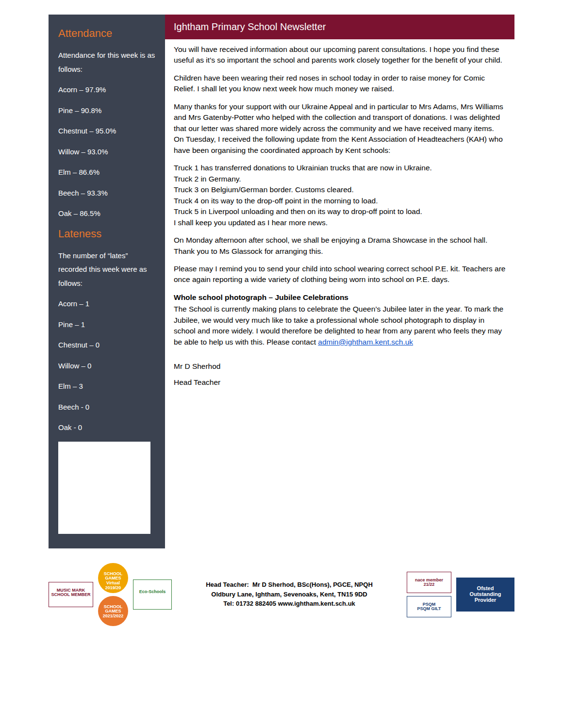Attendance
Attendance for this week is as follows:
Acorn – 97.9%
Pine – 90.8%
Chestnut – 95.0%
Willow – 93.0%
Elm – 86.6%
Beech – 93.3%
Oak – 86.5%
Lateness
The number of “lates” recorded this week were as follows:
Acorn – 1
Pine – 1
Chestnut – 0
Willow – 0
Elm – 3
Beech - 0
Oak - 0
Ightham Primary School Newsletter
You will have received information about our upcoming parent consultations. I hope you find these useful as it’s so important the school and parents work closely together for the benefit of your child.
Children have been wearing their red noses in school today in order to raise money for Comic Relief. I shall let you know next week how much money we raised.
Many thanks for your support with our Ukraine Appeal and in particular to Mrs Adams, Mrs Williams and Mrs Gatenby-Potter who helped with the collection and transport of donations. I was delighted that our letter was shared more widely across the community and we have received many items. On Tuesday, I received the following update from the Kent Association of Headteachers (KAH) who have been organising the coordinated approach by Kent schools:
Truck 1 has transferred donations to Ukrainian trucks that are now in Ukraine.
Truck 2 in Germany.
Truck 3 on Belgium/German border. Customs cleared.
Truck 4 on its way to the drop-off point in the morning to load.
Truck 5 in Liverpool unloading and then on its way to drop-off point to load.
I shall keep you updated as I hear more news.
On Monday afternoon after school, we shall be enjoying a Drama Showcase in the school hall. Thank you to Ms Glassock for arranging this.
Please may I remind you to send your child into school wearing correct school P.E. kit. Teachers are once again reporting a wide variety of clothing being worn into school on P.E. days.
Whole school photograph – Jubilee Celebrations
The School is currently making plans to celebrate the Queen’s Jubilee later in the year. To mark the Jubilee, we would very much like to take a professional whole school photograph to display in school and more widely. I would therefore be delighted to hear from any parent who feels they may be able to help us with this. Please contact admin@ightham.kent.sch.uk
Mr D Sherhod
Head Teacher
MUSIC MARK
SCHOOL MEMBER
SCHOOL GAMES
Virtual
2019/20
SCHOOL GAMES
2021/2022
Eco-Schools
Head Teacher: Mr D Sherhod, BSc(Hons), PGCE, NPQH
Oldbury Lane, Ightham, Sevenoaks, Kent, TN15 9DD
Tel: 01732 882405 www.ightham.kent.sch.uk
nace member
21/22
PSQM
PSQM GILT
Ofsted
Outstanding
Provider